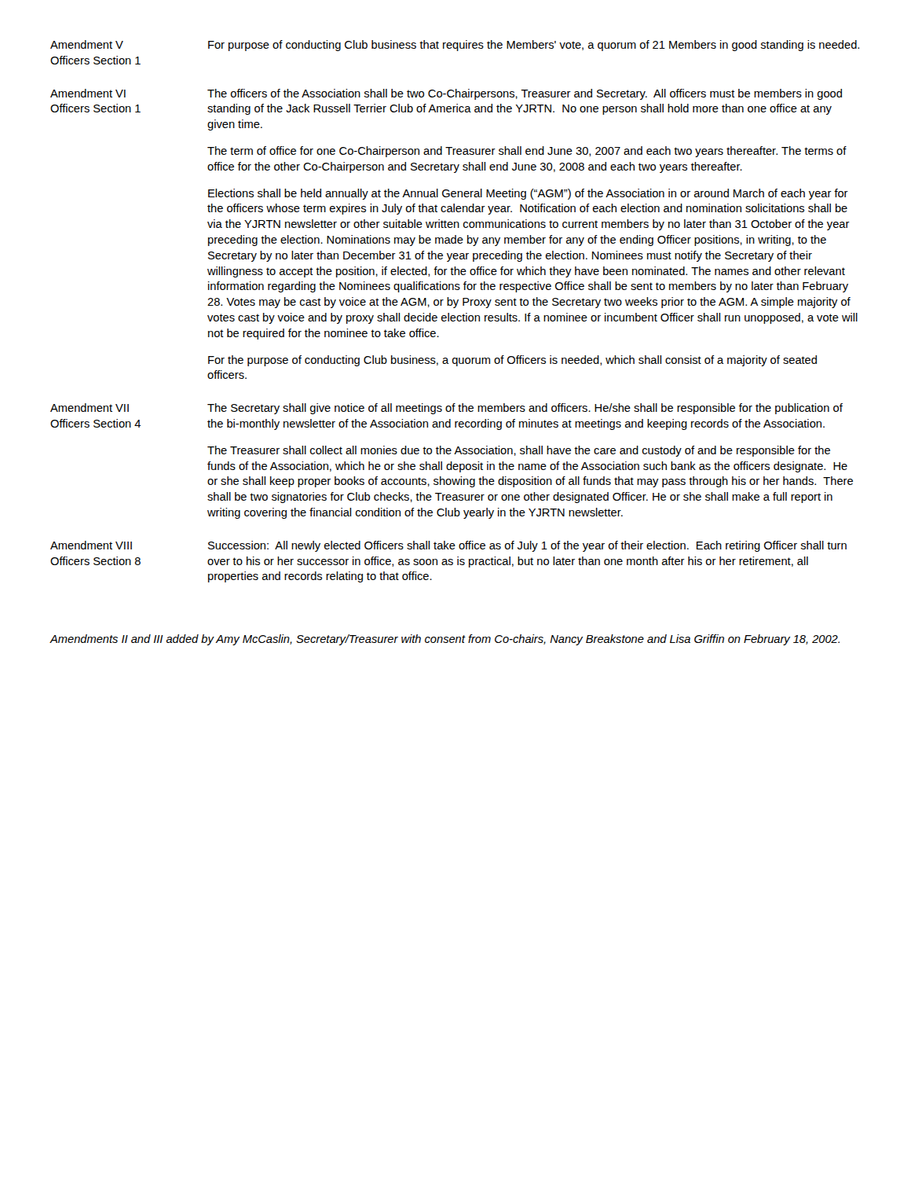| Amendment V Officers Section 1 | For purpose of conducting Club business that requires the Members' vote, a quorum of 21 Members in good standing is needed. |
| Amendment VI Officers Section 1 | The officers of the Association shall be two Co-Chairpersons, Treasurer and Secretary. All officers must be members in good standing of the Jack Russell Terrier Club of America and the YJRTN. No one person shall hold more than one office at any given time. The term of office for one Co-Chairperson and Treasurer shall end June 30, 2007 and each two years thereafter. The terms of office for the other Co-Chairperson and Secretary shall end June 30, 2008 and each two years thereafter. Elections shall be held annually at the Annual General Meeting (“AGM”) of the Association in or around March of each year for the officers whose term expires in July of that calendar year. Notification of each election and nomination solicitations shall be via the YJRTN newsletter or other suitable written communications to current members by no later than 31 October of the year preceding the election. Nominations may be made by any member for any of the ending Officer positions, in writing, to the Secretary by no later than December 31 of the year preceding the election. Nominees must notify the Secretary of their willingness to accept the position, if elected, for the office for which they have been nominated. The names and other relevant information regarding the Nominees qualifications for the respective Office shall be sent to members by no later than February 28. Votes may be cast by voice at the AGM, or by Proxy sent to the Secretary two weeks prior to the AGM. A simple majority of votes cast by voice and by proxy shall decide election results. If a nominee or incumbent Officer shall run unopposed, a vote will not be required for the nominee to take office. For the purpose of conducting Club business, a quorum of Officers is needed, which shall consist of a majority of seated officers. |
| Amendment VII Officers Section 4 | The Secretary shall give notice of all meetings of the members and officers. He/she shall be responsible for the publication of the bi-monthly newsletter of the Association and recording of minutes at meetings and keeping records of the Association. The Treasurer shall collect all monies due to the Association, shall have the care and custody of and be responsible for the funds of the Association, which he or she shall deposit in the name of the Association such bank as the officers designate. He or she shall keep proper books of accounts, showing the disposition of all funds that may pass through his or her hands. There shall be two signatories for Club checks, the Treasurer or one other designated Officer. He or she shall make a full report in writing covering the financial condition of the Club yearly in the YJRTN newsletter. |
| Amendment VIII Officers Section 8 | Succession: All newly elected Officers shall take office as of July 1 of the year of their election. Each retiring Officer shall turn over to his or her successor in office, as soon as is practical, but no later than one month after his or her retirement, all properties and records relating to that office. |
Amendments II and III added by Amy McCaslin, Secretary/Treasurer with consent from Co-chairs, Nancy Breakstone and Lisa Griffin on February 18, 2002.